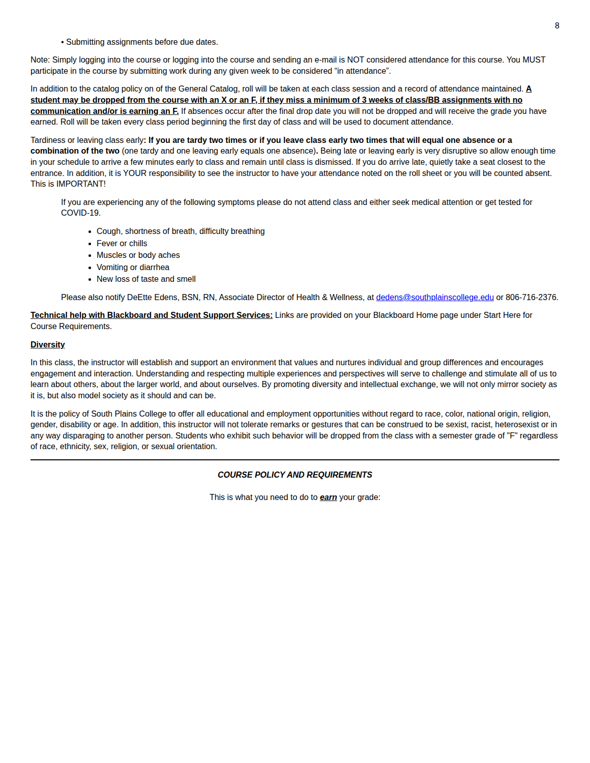8
• Submitting assignments before due dates.
Note: Simply logging into the course or logging into the course and sending an e-mail is NOT considered attendance for this course. You MUST participate in the course by submitting work during any given week to be considered “in attendance”.
In addition to the catalog policy on of the General Catalog, roll will be taken at each class session and a record of attendance maintained. A student may be dropped from the course with an X or an F, if they miss a minimum of 3 weeks of class/BB assignments with no communication and/or is earning an F. If absences occur after the final drop date you will not be dropped and will receive the grade you have earned. Roll will be taken every class period beginning the first day of class and will be used to document attendance.
Tardiness or leaving class early: If you are tardy two times or if you leave class early two times that will equal one absence or a combination of the two (one tardy and one leaving early equals one absence). Being late or leaving early is very disruptive so allow enough time in your schedule to arrive a few minutes early to class and remain until class is dismissed. If you do arrive late, quietly take a seat closest to the entrance. In addition, it is YOUR responsibility to see the instructor to have your attendance noted on the roll sheet or you will be counted absent. This is IMPORTANT!
If you are experiencing any of the following symptoms please do not attend class and either seek medical attention or get tested for COVID-19.
Cough, shortness of breath, difficulty breathing
Fever or chills
Muscles or body aches
Vomiting or diarrhea
New loss of taste and smell
Please also notify DeEtte Edens, BSN, RN, Associate Director of Health & Wellness, at dedens@southplainscollege.edu or 806-716-2376.
Technical help with Blackboard and Student Support Services: Links are provided on your Blackboard Home page under Start Here for Course Requirements.
Diversity
In this class, the instructor will establish and support an environment that values and nurtures individual and group differences and encourages engagement and interaction. Understanding and respecting multiple experiences and perspectives will serve to challenge and stimulate all of us to learn about others, about the larger world, and about ourselves. By promoting diversity and intellectual exchange, we will not only mirror society as it is, but also model society as it should and can be.
It is the policy of South Plains College to offer all educational and employment opportunities without regard to race, color, national origin, religion, gender, disability or age. In addition, this instructor will not tolerate remarks or gestures that can be construed to be sexist, racist, heterosexist or in any way disparaging to another person. Students who exhibit such behavior will be dropped from the class with a semester grade of "F" regardless of race, ethnicity, sex, religion, or sexual orientation.
COURSE POLICY AND REQUIREMENTS
This is what you need to do to earn your grade: